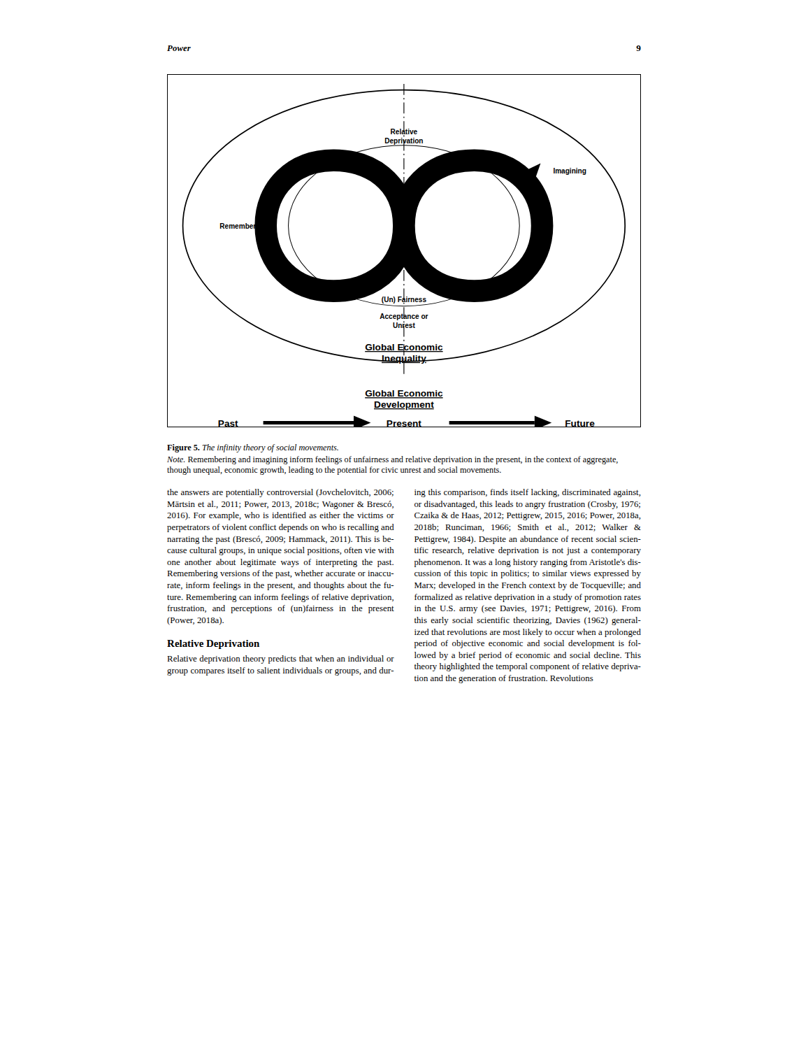Power 9
Relative Deprivation Remembering Imagining (Un) Fairness Acceptance or Unrest Global Economic Inequality Global Economic Development Past Present Future
Figure 5. The infinity theory of social movements. Note. Remembering and imagining inform feelings of unfairness and relative deprivation in the present, in the context of aggregate, though unequal, economic growth, leading to the potential for civic unrest and social movements.
the answers are potentially controversial (Jovchelovitch, 2006; Märtsin et al., 2011; Power, 2013, 2018c; Wagoner & Brescó, 2016). For example, who is identified as either the victims or perpetrators of violent conflict depends on who is recalling and narrating the past (Brescó, 2009; Hammack, 2011). This is because cultural groups, in unique social positions, often vie with one another about legitimate ways of interpreting the past. Remembering versions of the past, whether accurate or inaccurate, inform feelings in the present, and thoughts about the future. Remembering can inform feelings of relative deprivation, frustration, and perceptions of (un)fairness in the present (Power, 2018a).
Relative Deprivation
Relative deprivation theory predicts that when an individual or group compares itself to salient individuals or groups, and during this comparison, finds itself lacking, discriminated against, or disadvantaged, this leads to angry frustration (Crosby, 1976; Czaika & de Haas, 2012; Pettigrew, 2015, 2016; Power, 2018a, 2018b; Runciman, 1966; Smith et al., 2012; Walker & Pettigrew, 1984). Despite an abundance of recent social scientific research, relative deprivation is not just a contemporary phenomenon. It was a long history ranging from Aristotle's discussion of this topic in politics; to similar views expressed by Marx; developed in the French context by de Tocqueville; and formalized as relative deprivation in a study of promotion rates in the U.S. army (see Davies, 1971; Pettigrew, 2016). From this early social scientific theorizing, Davies (1962) generalized that revolutions are most likely to occur when a prolonged period of objective economic and social development is followed by a brief period of economic and social decline. This theory highlighted the temporal component of relative deprivation and the generation of frustration. Revolutions